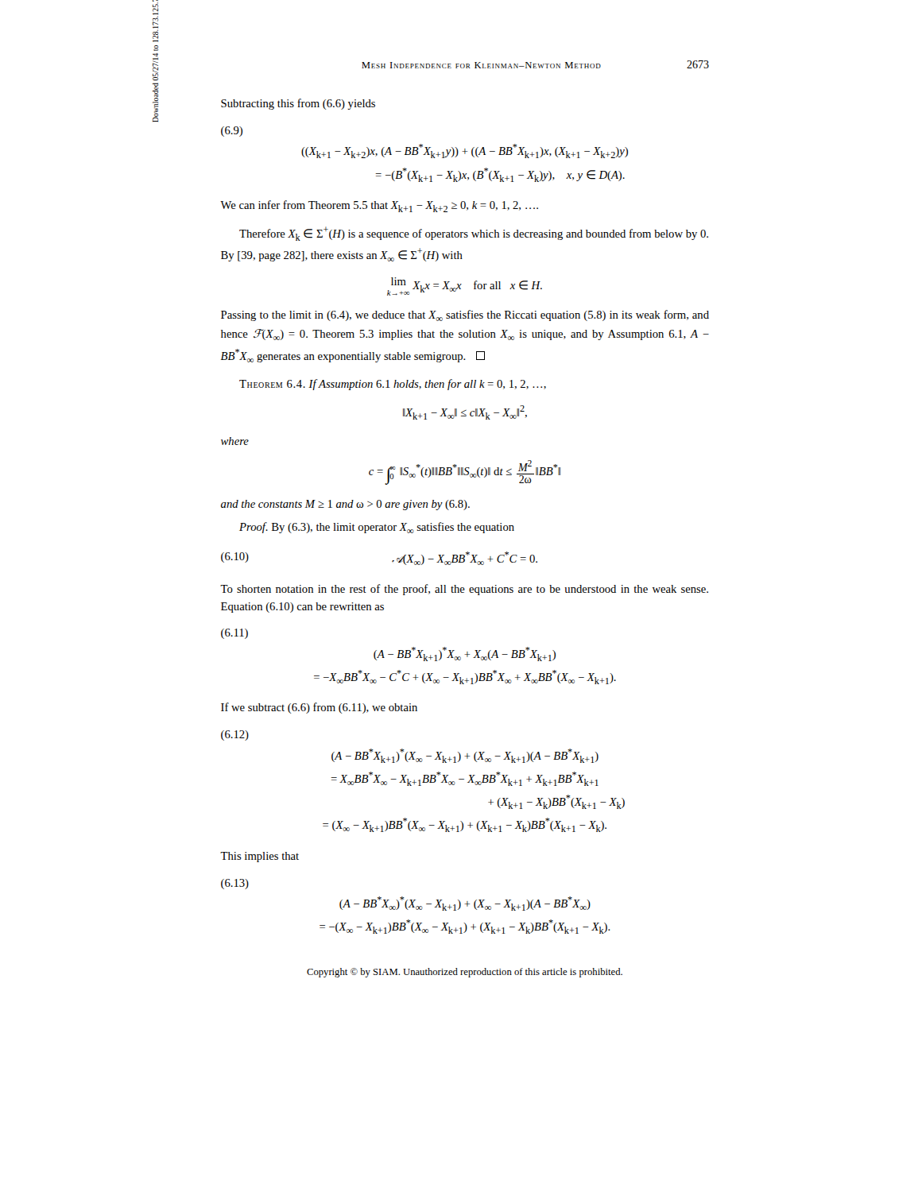Downloaded 05/27/14 to 128.173.125.76. Redistribution subject to SIAM license or copyright; see http://www.siam.org/journals/ojsa.php
Mesh Independence for Kleinman–Newton Method 2673
Subtracting this from (6.6) yields
(6.9)
((Xk+1 − Xk+2)x, (A − BB*Xk+1y)) + ((A − BB*Xk+1)x, (Xk+1 − Xk+2)y) = −(B*(Xk+1 − Xk)x, (B*(Xk+1 − Xk)y), x, y ∈ D(A).
We can infer from Theorem 5.5 that Xk+1 − Xk+2 ≥ 0, k = 0, 1, 2, ….
Therefore Xk ∈ Σ+(H) is a sequence of operators which is decreasing and bounded from below by 0. By [39, page 282], there exists an X∞ ∈ Σ+(H) with
lim k→+∞Xkx = X∞x for all x ∈ H.
Passing to the limit in (6.4), we deduce that X∞ satisfies the Riccati equation (5.8) in its weak form, and hence ℱ(X∞) = 0. Theorem 5.3 implies that the solution X∞ is unique, and by Assumption 6.1, A − BB*X∞ generates an exponentially stable semigroup.
Theorem 6.4. If Assumption 6.1 holds, then for all k = 0, 1, 2, …,
‖Xk+1 − X∞‖ ≤ c‖Xk − X∞‖2,
where
c = ∫∞0 ‖S∞*(t)‖‖BB*‖‖S∞(t)‖ dt ≤ M22ω‖BB*‖
and the constants M ≥ 1 and ω > 0 are given by (6.8).
Proof. By (6.3), the limit operator X∞ satisfies the equation
(6.10)
𝒜(X∞) − X∞BB*X∞ + C*C = 0.
To shorten notation in the rest of the proof, all the equations are to be understood in the weak sense. Equation (6.10) can be rewritten as
(6.11)
(A − BB*Xk+1)*X∞ + X∞(A − BB*Xk+1) = −X∞BB*X∞ − C*C + (X∞ − Xk+1)BB*X∞ + X∞BB*(X∞ − Xk+1).
If we subtract (6.6) from (6.11), we obtain
(6.12)
(A − BB*Xk+1)*(X∞ − Xk+1) + (X∞ − Xk+1)(A − BB*Xk+1) = X∞BB*X∞ − Xk+1BB*X∞ − X∞BB*Xk+1 + Xk+1BB*Xk+1 + (Xk+1 − Xk)BB*(Xk+1 − Xk) = (X∞ − Xk+1)BB*(X∞ − Xk+1) + (Xk+1 − Xk)BB*(Xk+1 − Xk).
This implies that
(6.13)
(A − BB*X∞)*(X∞ − Xk+1) + (X∞ − Xk+1)(A − BB*X∞) = −(X∞ − Xk+1)BB*(X∞ − Xk+1) + (Xk+1 − Xk)BB*(Xk+1 − Xk).
Copyright © by SIAM. Unauthorized reproduction of this article is prohibited.